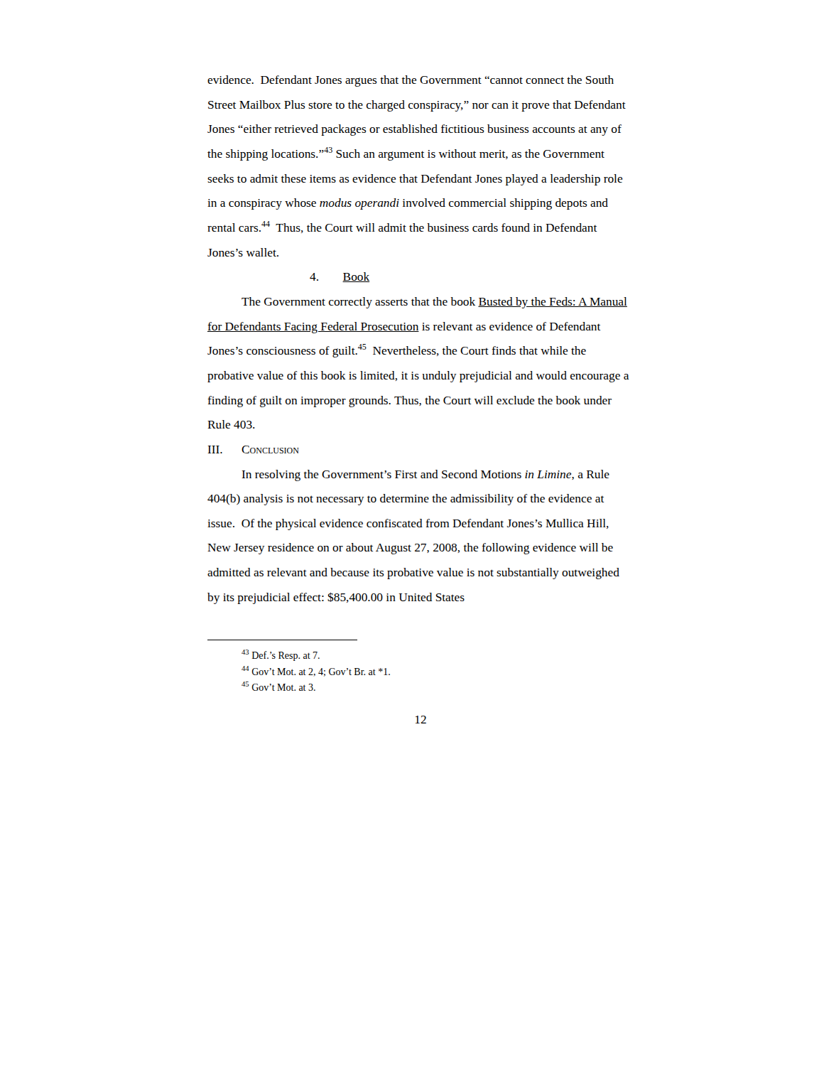evidence. Defendant Jones argues that the Government “cannot connect the South Street Mailbox Plus store to the charged conspiracy,” nor can it prove that Defendant Jones “either retrieved packages or established fictitious business accounts at any of the shipping locations.”43 Such an argument is without merit, as the Government seeks to admit these items as evidence that Defendant Jones played a leadership role in a conspiracy whose modus operandi involved commercial shipping depots and rental cars.44 Thus, the Court will admit the business cards found in Defendant Jones’s wallet.
4. Book
The Government correctly asserts that the book Busted by the Feds: A Manual for Defendants Facing Federal Prosecution is relevant as evidence of Defendant Jones’s consciousness of guilt.45 Nevertheless, the Court finds that while the probative value of this book is limited, it is unduly prejudicial and would encourage a finding of guilt on improper grounds. Thus, the Court will exclude the book under Rule 403.
III. Conclusion
In resolving the Government’s First and Second Motions in Limine, a Rule 404(b) analysis is not necessary to determine the admissibility of the evidence at issue. Of the physical evidence confiscated from Defendant Jones’s Mullica Hill, New Jersey residence on or about August 27, 2008, the following evidence will be admitted as relevant and because its probative value is not substantially outweighed by its prejudicial effect: $85,400.00 in United States
43 Def.’s Resp. at 7.
44 Gov’t Mot. at 2, 4; Gov’t Br. at *1.
45 Gov’t Mot. at 3.
12